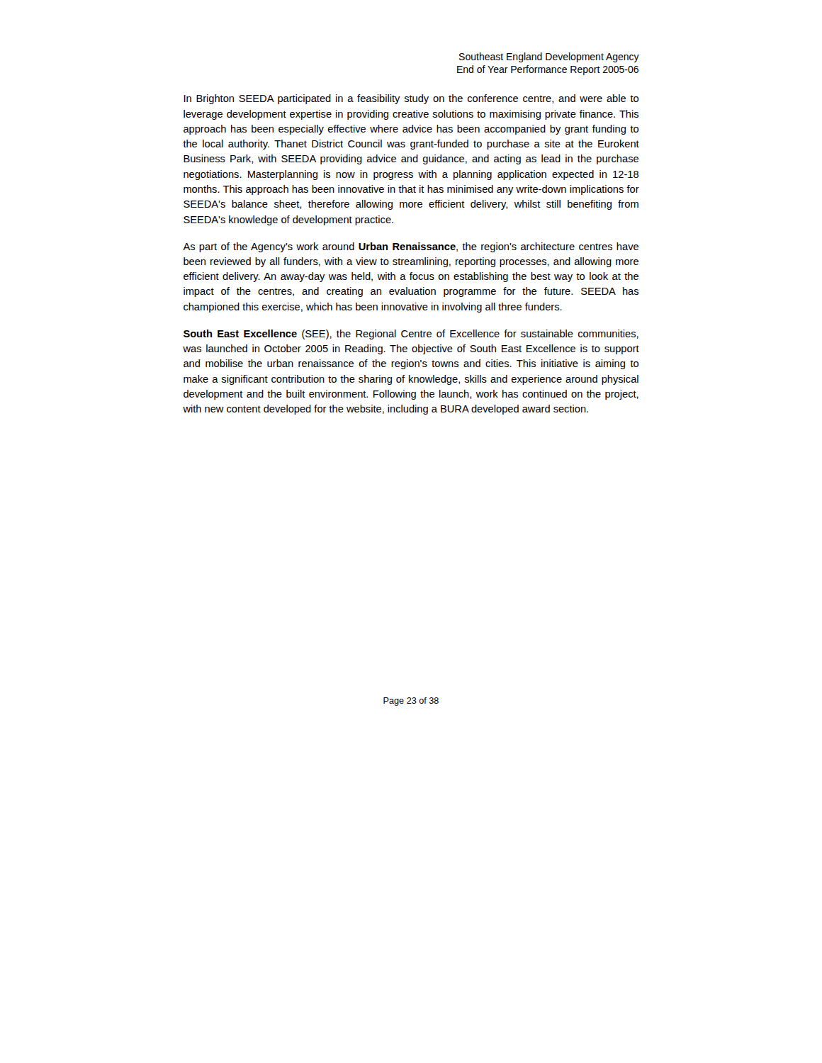Southeast England Development Agency
End of Year Performance Report 2005-06
In Brighton SEEDA participated in a feasibility study on the conference centre, and were able to leverage development expertise in providing creative solutions to maximising private finance. This approach has been especially effective where advice has been accompanied by grant funding to the local authority. Thanet District Council was grant-funded to purchase a site at the Eurokent Business Park, with SEEDA providing advice and guidance, and acting as lead in the purchase negotiations. Masterplanning is now in progress with a planning application expected in 12-18 months. This approach has been innovative in that it has minimised any write-down implications for SEEDA's balance sheet, therefore allowing more efficient delivery, whilst still benefiting from SEEDA's knowledge of development practice.
As part of the Agency's work around Urban Renaissance, the region's architecture centres have been reviewed by all funders, with a view to streamlining, reporting processes, and allowing more efficient delivery. An away-day was held, with a focus on establishing the best way to look at the impact of the centres, and creating an evaluation programme for the future. SEEDA has championed this exercise, which has been innovative in involving all three funders.
South East Excellence (SEE), the Regional Centre of Excellence for sustainable communities, was launched in October 2005 in Reading. The objective of South East Excellence is to support and mobilise the urban renaissance of the region's towns and cities. This initiative is aiming to make a significant contribution to the sharing of knowledge, skills and experience around physical development and the built environment. Following the launch, work has continued on the project, with new content developed for the website, including a BURA developed award section.
Page 23 of 38